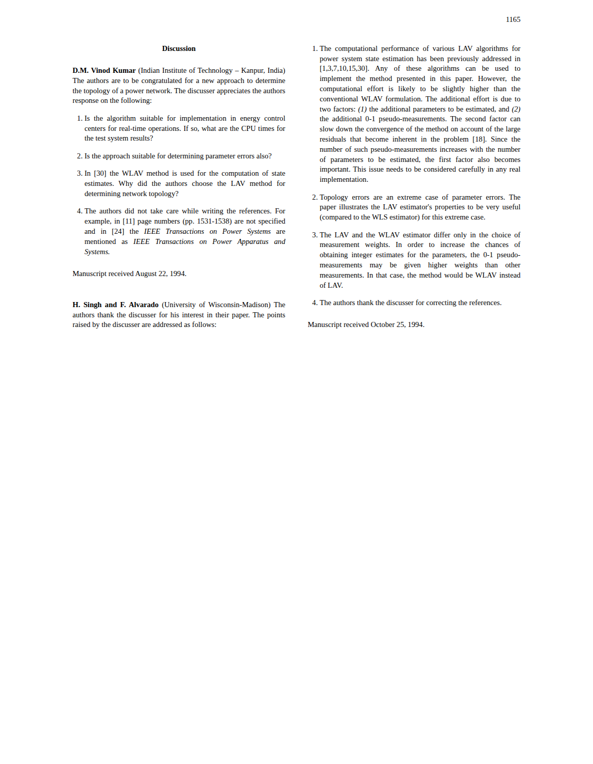1165
Discussion
D.M. Vinod Kumar (Indian Institute of Technology – Kanpur, India) The authors are to be congratulated for a new approach to determine the topology of a power network. The discusser appreciates the authors response on the following:
Is the algorithm suitable for implementation in energy control centers for real-time operations. If so, what are the CPU times for the test system results?
Is the approach suitable for determining parameter errors also?
In [30] the WLAV method is used for the computation of state estimates. Why did the authors choose the LAV method for determining network topology?
The authors did not take care while writing the references. For example, in [11] page numbers (pp. 1531-1538) are not specified and in [24] the IEEE Transactions on Power Systems are mentioned as IEEE Transactions on Power Apparatus and Systems.
Manuscript received August 22, 1994.
H. Singh and F. Alvarado (University of Wisconsin-Madison) The authors thank the discusser for his interest in their paper. The points raised by the discusser are addressed as follows:
The computational performance of various LAV algorithms for power system state estimation has been previously addressed in [1,3,7,10,15,30]. Any of these algorithms can be used to implement the method presented in this paper. However, the computational effort is likely to be slightly higher than the conventional WLAV formulation. The additional effort is due to two factors: (1) the additional parameters to be estimated, and (2) the additional 0-1 pseudo-measurements. The second factor can slow down the convergence of the method on account of the large residuals that become inherent in the problem [18]. Since the number of such pseudo-measurements increases with the number of parameters to be estimated, the first factor also becomes important. This issue needs to be considered carefully in any real implementation.
Topology errors are an extreme case of parameter errors. The paper illustrates the LAV estimator's properties to be very useful (compared to the WLS estimator) for this extreme case.
The LAV and the WLAV estimator differ only in the choice of measurement weights. In order to increase the chances of obtaining integer estimates for the parameters, the 0-1 pseudo-measurements may be given higher weights than other measurements. In that case, the method would be WLAV instead of LAV.
The authors thank the discusser for correcting the references.
Manuscript received October 25, 1994.